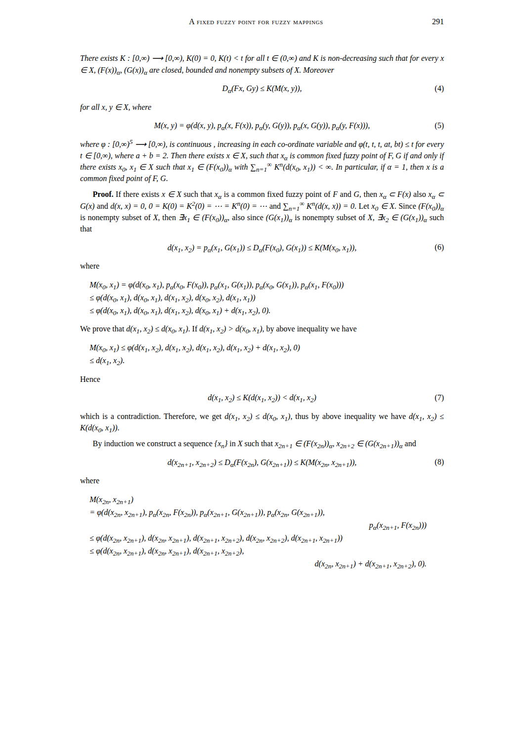A fixed fuzzy point for fuzzy mappings 291
There exists K : [0,∞) ⟶ [0,∞), K(0) = 0, K(t) < t for all t ∈ (0,∞) and K is non-decreasing such that for every x ∈ X, (F(x))α, (G(x))α are closed, bounded and nonempty subsets of X. Moreover
Dα(Fx, Gy) ≤ K(M(x, y)), (4)
for all x, y ∈ X, where
M(x, y) = φ(d(x, y), pα(x, F(x)), pα(y, G(y)), pα(x, G(y)), pα(y, F(x))), (5)
where φ : [0,∞)5 ⟶ [0,∞), is continuous , increasing in each co-ordinate variable and φ(t, t, t, at, bt) ≤ t for every t ∈ [0,∞), where a + b = 2. Then there exists x ∈ X, such that xα is common fixed fuzzy point of F, G if and only if there exists x0, x1 ∈ X such that x1 ∈ (F(x0))α with ∑n=1∞ Kn(d(x0, x1)) < ∞. In particular, if α = 1, then x is a common fixed point of F, G.
Proof. If there exists x ∈ X such that xα is a common fixed fuzzy point of F and G, then xα ⊂ F(x) also xα ⊂ G(x) and d(x, x) = 0, 0 = K(0) = K2(0) = ⋯ = Kn(0) = ⋯ and ∑n=1∞ Kn(d(x, x)) = 0. Let x0 ∈ X. Since (F(x0))α is nonempty subset of X, then ∃x1 ∈ (F(x0))α, also since (G(x1))α is nonempty subset of X, ∃x2 ∈ (G(x1))α such that
d(x1, x2) = pα(x1, G(x1)) ≤ Dα(F(x0), G(x1)) ≤ K(M(x0, x1)), (6)
where
M(x0, x1) = φ(d(x0, x1), pα(x0, F(x0)), pα(x1, G(x1)), pα(x0, G(x1)), pα(x1, F(x0)))
≤ φ(d(x0, x1), d(x0, x1), d(x1, x2), d(x0, x2), d(x1, x1))
≤ φ(d(x0, x1), d(x0, x1), d(x1, x2), d(x0, x1) + d(x1, x2), 0).
We prove that d(x1, x2) ≤ d(x0, x1). If d(x1, x2) > d(x0, x1), by above inequality we have
M(x0, x1) ≤ φ(d(x1, x2), d(x1, x2), d(x1, x2), d(x1, x2) + d(x1, x2), 0)
≤ d(x1, x2).
Hence
d(x1, x2) ≤ K(d(x1, x2)) < d(x1, x2) (7)
which is a contradiction. Therefore, we get d(x1, x2) ≤ d(x0, x1), thus by above inequality we have d(x1, x2) ≤ K(d(x0, x1)).
By induction we construct a sequence {xn} in X such that x2n+1 ∈ (F(x2n))α, x2n+2 ∈ (G(x2n+1))α and
d(x2n+1, x2n+2) ≤ Dα(F(x2n), G(x2n+1)) ≤ K(M(x2n, x2n+1)), (8)
where
M(x2n, x2n+1)
= φ(d(x2n, x2n+1), pα(x2n, F(x2n)), pα(x2n+1, G(x2n+1)), pα(x2n, G(x2n+1)),
pα(x2n+1, F(x2n)))
≤ φ(d(x2n, x2n+1), d(x2n, x2n+1), d(x2n+1, x2n+2), d(x2n, x2n+2), d(x2n+1, x2n+1))
≤ φ(d(x2n, x2n+1), d(x2n, x2n+1), d(x2n+1, x2n+2),
d(x2n, x2n+1) + d(x2n+1, x2n+2), 0).